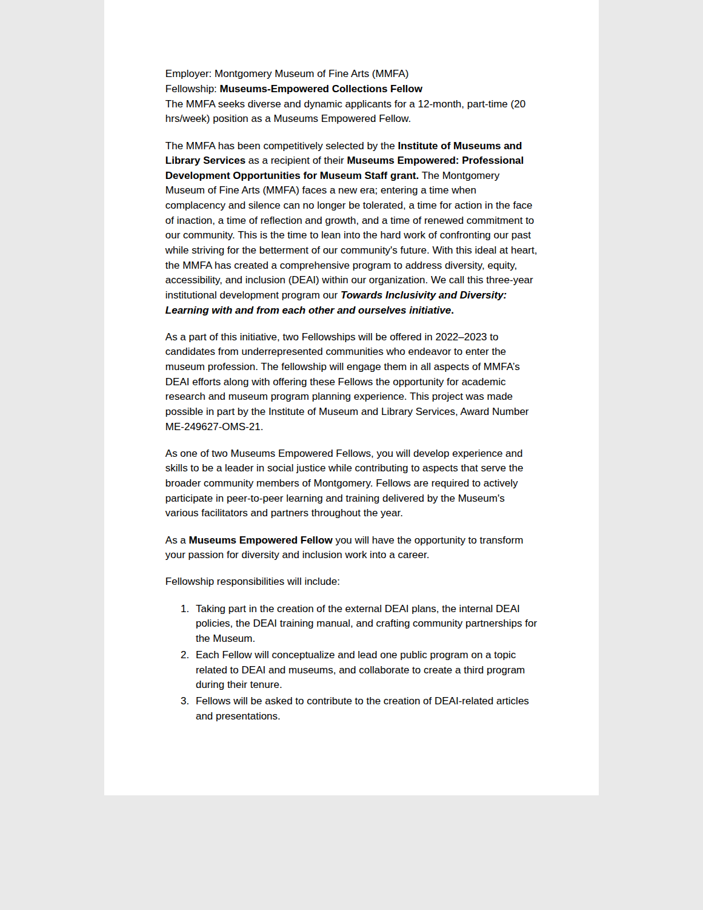Employer: Montgomery Museum of Fine Arts (MMFA)
Fellowship: Museums-Empowered Collections Fellow
The MMFA seeks diverse and dynamic applicants for a 12-month, part-time (20 hrs/week) position as a Museums Empowered Fellow.
The MMFA has been competitively selected by the Institute of Museums and Library Services as a recipient of their Museums Empowered: Professional Development Opportunities for Museum Staff grant. The Montgomery Museum of Fine Arts (MMFA) faces a new era; entering a time when complacency and silence can no longer be tolerated, a time for action in the face of inaction, a time of reflection and growth, and a time of renewed commitment to our community. This is the time to lean into the hard work of confronting our past while striving for the betterment of our community's future. With this ideal at heart, the MMFA has created a comprehensive program to address diversity, equity, accessibility, and inclusion (DEAI) within our organization. We call this three-year institutional development program our Towards Inclusivity and Diversity: Learning with and from each other and ourselves initiative.
As a part of this initiative, two Fellowships will be offered in 2022–2023 to candidates from underrepresented communities who endeavor to enter the museum profession. The fellowship will engage them in all aspects of MMFA’s DEAI efforts along with offering these Fellows the opportunity for academic research and museum program planning experience. This project was made possible in part by the Institute of Museum and Library Services, Award Number ME-249627-OMS-21.
As one of two Museums Empowered Fellows, you will develop experience and skills to be a leader in social justice while contributing to aspects that serve the broader community members of Montgomery. Fellows are required to actively participate in peer-to-peer learning and training delivered by the Museum's various facilitators and partners throughout the year.
As a Museums Empowered Fellow you will have the opportunity to transform your passion for diversity and inclusion work into a career.
Fellowship responsibilities will include:
Taking part in the creation of the external DEAI plans, the internal DEAI policies, the DEAI training manual, and crafting community partnerships for the Museum.
Each Fellow will conceptualize and lead one public program on a topic related to DEAI and museums, and collaborate to create a third program during their tenure.
Fellows will be asked to contribute to the creation of DEAI-related articles and presentations.